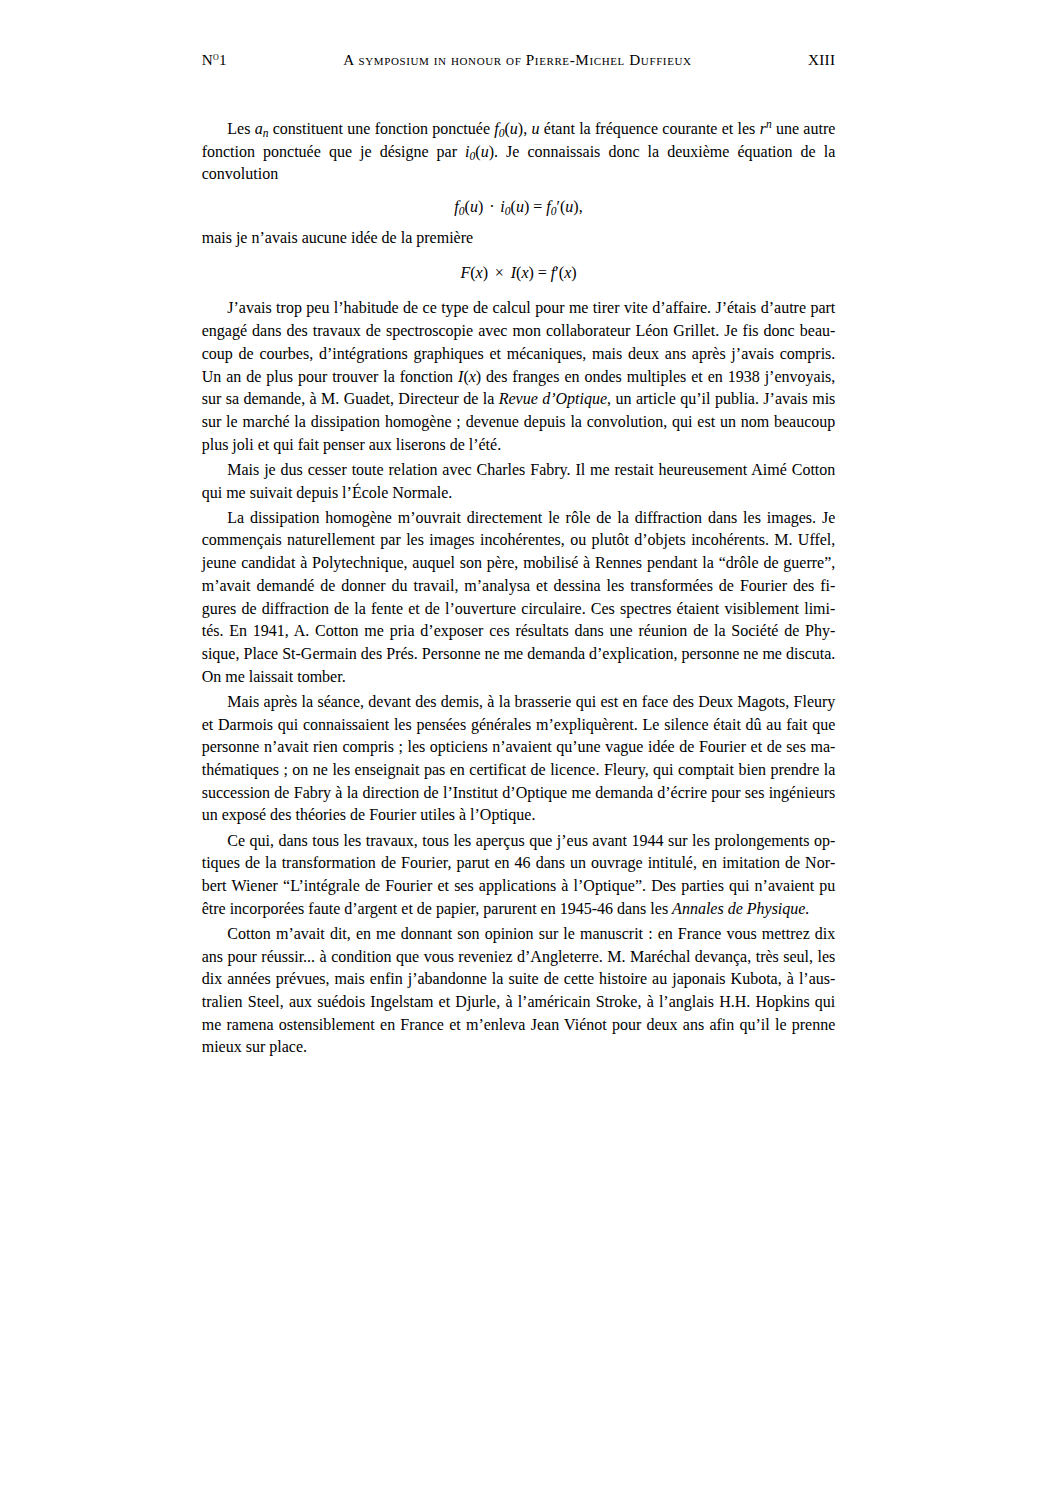No1
A symposium in honour of Pierre-Michel Duffieux
XIII
Les an constituent une fonction ponctuée f0(u), u étant la fréquence courante et les rn une autre fonction ponctuée que je désigne par i0(u). Je connaissais donc la deuxième équation de la convolution
f0(u) · i0(u) = f0′(u),
mais je n’avais aucune idée de la première
F(x) × I(x) = f′(x)
J’avais trop peu l’habitude de ce type de calcul pour me tirer vite d’affaire. J’étais d’autre part engagé dans des travaux de spectroscopie avec mon collaborateur Léon Grillet. Je fis donc beaucoup de courbes, d’intégrations graphiques et mécaniques, mais deux ans après j’avais compris. Un an de plus pour trouver la fonction I(x) des franges en ondes multiples et en 1938 j’envoyais, sur sa demande, à M. Guadet, Directeur de la Revue d’Optique, un article qu’il publia. J’avais mis sur le marché la dissipation homogène ; devenue depuis la convolution, qui est un nom beaucoup plus joli et qui fait penser aux liserons de l’été.
Mais je dus cesser toute relation avec Charles Fabry. Il me restait heureusement Aimé Cotton qui me suivait depuis l’École Normale.
La dissipation homogène m’ouvrait directement le rôle de la diffraction dans les images. Je commençais naturellement par les images incohérentes, ou plutôt d’objets incohérents. M. Uffel, jeune candidat à Polytechnique, auquel son père, mobilisé à Rennes pendant la “drôle de guerre”, m’avait demandé de donner du travail, m’analysa et dessina les transformées de Fourier des figures de diffraction de la fente et de l’ouverture circulaire. Ces spectres étaient visiblement limités. En 1941, A. Cotton me pria d’exposer ces résultats dans une réunion de la Société de Physique, Place St-Germain des Prés. Personne ne me demanda d’explication, personne ne me discuta. On me laissait tomber.
Mais après la séance, devant des demis, à la brasserie qui est en face des Deux Magots, Fleury et Darmois qui connaissaient les pensées générales m’expliquèrent. Le silence était dû au fait que personne n’avait rien compris ; les opticiens n’avaient qu’une vague idée de Fourier et de ses mathématiques ; on ne les enseignait pas en certificat de licence. Fleury, qui comptait bien prendre la succession de Fabry à la direction de l’Institut d’Optique me demanda d’écrire pour ses ingénieurs un exposé des théories de Fourier utiles à l’Optique.
Ce qui, dans tous les travaux, tous les aperçus que j’eus avant 1944 sur les prolongements optiques de la transformation de Fourier, parut en 46 dans un ouvrage intitulé, en imitation de Norbert Wiener “L’intégrale de Fourier et ses applications à l’Optique”. Des parties qui n’avaient pu être incorporées faute d’argent et de papier, parurent en 1945-46 dans les Annales de Physique.
Cotton m’avait dit, en me donnant son opinion sur le manuscrit : en France vous mettrez dix ans pour réussir... à condition que vous reveniez d’Angleterre. M. Maréchal devança, très seul, les dix années prévues, mais enfin j’abandonne la suite de cette histoire au japonais Kubota, à l’australien Steel, aux suédois Ingelstam et Djurle, à l’américain Stroke, à l’anglais H.H. Hopkins qui me ramena ostensiblement en France et m’enleva Jean Viénot pour deux ans afin qu’il le prenne mieux sur place.